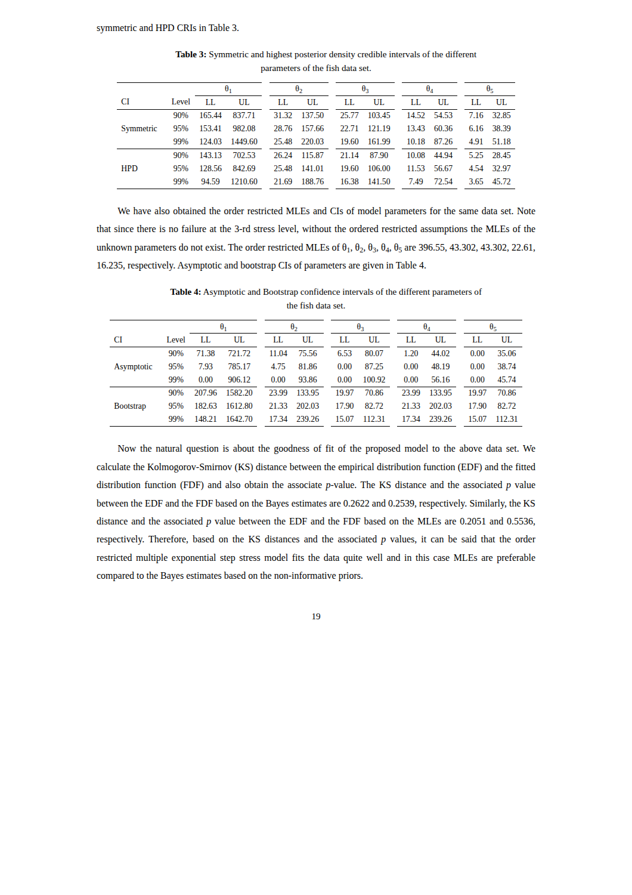symmetric and HPD CRIs in Table 3.
Table 3: Symmetric and highest posterior density credible intervals of the different parameters of the fish data set.
| | | θ 1 | | θ 2 | | θ 3 | | θ 4 | | θ 5 |
| CI | Level | LL | UL | | LL | UL | | LL | UL | | LL | UL | | LL | UL |
| | 90% | 165.44 | 837.71 | | 31.32 | 137.50 | | 25.77 | 103.45 | | 14.52 | 54.53 | | 7.16 | 32.85 |
| Symmetric | 95% | 153.41 | 982.08 | | 28.76 | 157.66 | | 22.71 | 121.19 | | 13.43 | 60.36 | | 6.16 | 38.39 |
| | 99% | 124.03 | 1449.60 | | 25.48 | 220.03 | | 19.60 | 161.99 | | 10.18 | 87.26 | | 4.91 | 51.18 |
| | 90% | 143.13 | 702.53 | | 26.24 | 115.87 | | 21.14 | 87.90 | | 10.08 | 44.94 | | 5.25 | 28.45 |
| HPD | 95% | 128.56 | 842.69 | | 25.48 | 141.01 | | 19.60 | 106.00 | | 11.53 | 56.67 | | 4.54 | 32.97 |
| | 99% | 94.59 | 1210.60 | | 21.69 | 188.76 | | 16.38 | 141.50 | | 7.49 | 72.54 | | 3.65 | 45.72 |
We have also obtained the order restricted MLEs and CIs of model parameters for the same data set. Note that since there is no failure at the 3-rd stress level, without the ordered restricted assumptions the MLEs of the unknown parameters do not exist. The order restricted MLEs of θ1, θ2, θ3, θ4, θ5 are 396.55, 43.302, 43.302, 22.61, 16.235, respectively. Asymptotic and bootstrap CIs of parameters are given in Table 4.
Table 4: Asymptotic and Bootstrap confidence intervals of the different parameters of the fish data set.
| | | θ 1 | | θ 2 | | θ 3 | | θ 4 | | θ 5 |
| CI | Level | LL | UL | | LL | UL | | LL | UL | | LL | UL | | LL | UL |
| | 90% | 71.38 | 721.72 | | 11.04 | 75.56 | | 6.53 | 80.07 | | 1.20 | 44.02 | | 0.00 | 35.06 |
| Asymptotic | 95% | 7.93 | 785.17 | | 4.75 | 81.86 | | 0.00 | 87.25 | | 0.00 | 48.19 | | 0.00 | 38.74 |
| | 99% | 0.00 | 906.12 | | 0.00 | 93.86 | | 0.00 | 100.92 | | 0.00 | 56.16 | | 0.00 | 45.74 |
| | 90% | 207.96 | 1582.20 | | 23.99 | 133.95 | | 19.97 | 70.86 | | 23.99 | 133.95 | | 19.97 | 70.86 |
| Bootstrap | 95% | 182.63 | 1612.80 | | 21.33 | 202.03 | | 17.90 | 82.72 | | 21.33 | 202.03 | | 17.90 | 82.72 |
| | 99% | 148.21 | 1642.70 | | 17.34 | 239.26 | | 15.07 | 112.31 | | 17.34 | 239.26 | | 15.07 | 112.31 |
Now the natural question is about the goodness of fit of the proposed model to the above data set. We calculate the Kolmogorov-Smirnov (KS) distance between the empirical distribution function (EDF) and the fitted distribution function (FDF) and also obtain the associate p-value. The KS distance and the associated p value between the EDF and the FDF based on the Bayes estimates are 0.2622 and 0.2539, respectively. Similarly, the KS distance and the associated p value between the EDF and the FDF based on the MLEs are 0.2051 and 0.5536, respectively. Therefore, based on the KS distances and the associated p values, it can be said that the order restricted multiple exponential step stress model fits the data quite well and in this case MLEs are preferable compared to the Bayes estimates based on the non-informative priors.
19